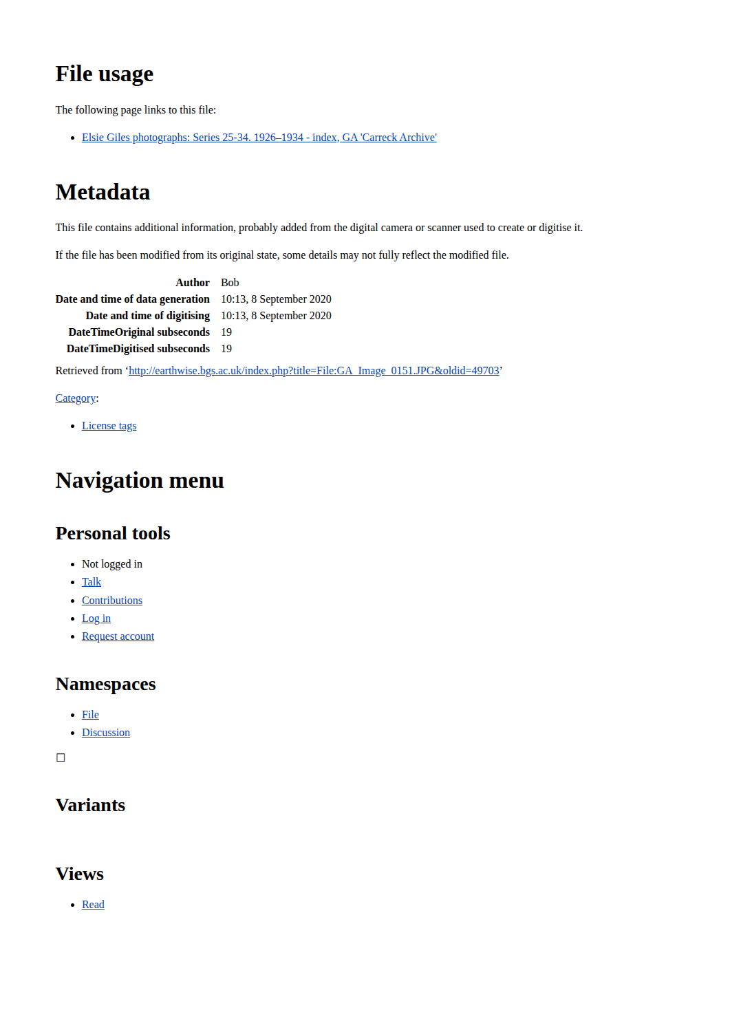File usage
The following page links to this file:
Elsie Giles photographs: Series 25-34. 1926–1934 - index, GA 'Carreck Archive'
Metadata
This file contains additional information, probably added from the digital camera or scanner used to create or digitise it.
If the file has been modified from its original state, some details may not fully reflect the modified file.
| Author | Bob |
| Date and time of data generation | 10:13, 8 September 2020 |
| Date and time of digitising | 10:13, 8 September 2020 |
| DateTimeOriginal subseconds | 19 |
| DateTimeDigitised subseconds | 19 |
Retrieved from ‘http://earthwise.bgs.ac.uk/index.php?title=File:GA_Image_0151.JPG&oldid=49703’
Category:
License tags
Navigation menu
Personal tools
Not logged in
Talk
Contributions
Log in
Request account
Namespaces
File
Discussion
☐
Variants
Views
Read